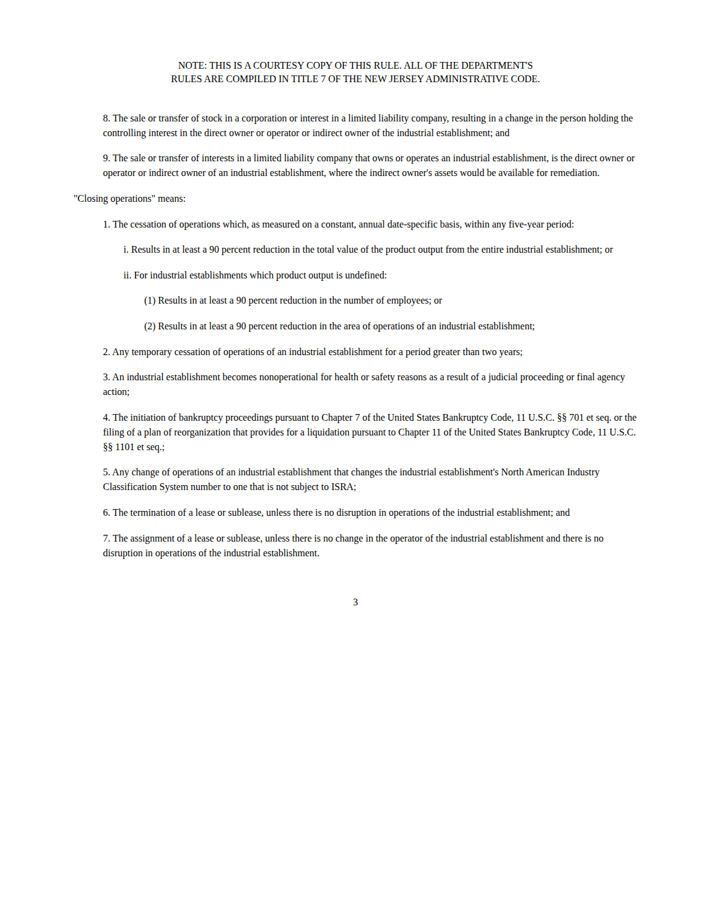NOTE: THIS IS A COURTESY COPY OF THIS RULE. ALL OF THE DEPARTMENT'S
RULES ARE COMPILED IN TITLE 7 OF THE NEW JERSEY ADMINISTRATIVE CODE.
8. The sale or transfer of stock in a corporation or interest in a limited liability company, resulting in a change in the person holding the controlling interest in the direct owner or operator or indirect owner of the industrial establishment; and
9. The sale or transfer of interests in a limited liability company that owns or operates an industrial establishment, is the direct owner or operator or indirect owner of an industrial establishment, where the indirect owner's assets would be available for remediation.
"Closing operations" means:
1. The cessation of operations which, as measured on a constant, annual date-specific basis, within any five-year period:
i. Results in at least a 90 percent reduction in the total value of the product output from the entire industrial establishment; or
ii. For industrial establishments which product output is undefined:
(1) Results in at least a 90 percent reduction in the number of employees; or
(2) Results in at least a 90 percent reduction in the area of operations of an industrial establishment;
2. Any temporary cessation of operations of an industrial establishment for a period greater than two years;
3. An industrial establishment becomes nonoperational for health or safety reasons as a result of a judicial proceeding or final agency action;
4. The initiation of bankruptcy proceedings pursuant to Chapter 7 of the United States Bankruptcy Code, 11 U.S.C. §§ 701 et seq. or the filing of a plan of reorganization that provides for a liquidation pursuant to Chapter 11 of the United States Bankruptcy Code, 11 U.S.C. §§ 1101 et seq.;
5. Any change of operations of an industrial establishment that changes the industrial establishment's North American Industry Classification System number to one that is not subject to ISRA;
6. The termination of a lease or sublease, unless there is no disruption in operations of the industrial establishment; and
7. The assignment of a lease or sublease, unless there is no change in the operator of the industrial establishment and there is no disruption in operations of the industrial establishment.
3